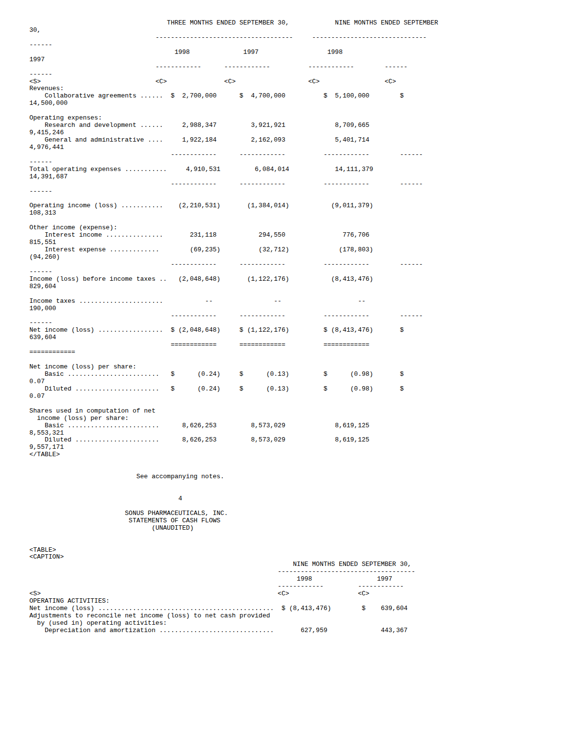THREE MONTHS ENDED SEPTEMBER 30,            NINE MONTHS ENDED SEPTEMBER
30,
                                 ------------------------------------     ------------------------------
------
                                      1998              1997                  1998
1997
                                 ------------      ------------          ------------        ------
------
<S>                              <C>               <C>                   <C>                 <C>
Revenues:
    Collaborative agreements ......  $  2,700,000      $  4,700,000          $  5,100,000        $
14,500,000

Operating expenses:
    Research and development ......     2,988,347         3,921,921             8,709,665
9,415,246
    General and administrative ....     1,922,184         2,162,093             5,401,714
4,976,441
                                     ------------      ------------          ------------        ------
------
Total operating expenses ...........     4,910,531         6,084,014            14,111,379
14,391,687
                                     ------------      ------------          ------------        ------
------

Operating income (loss) ...........    (2,210,531)       (1,384,014)           (9,011,379)
108,313

Other income (expense):
    Interest income ...............       231,118           294,550               776,706
815,551
    Interest expense .............        (69,235)          (32,712)             (178,803)
(94,260)
                                     ------------      ------------          ------------        ------
------
Income (loss) before income taxes ..   (2,048,648)       (1,122,176)           (8,413,476)
829,604

Income taxes ......................           --                --                    --
190,000
                                     ------------      ------------          ------------        ------
------
Net income (loss) .................  $ (2,048,648)     $ (1,122,176)         $ (8,413,476)       $
639,604
                                     ============      ============          ============
============

Net income (loss) per share:
    Basic ........................   $      (0.24)     $      (0.13)         $      (0.98)       $
0.07
    Diluted ......................   $      (0.24)     $      (0.13)         $      (0.98)       $
0.07

Shares used in computation of net
  income (loss) per share:
    Basic ........................      8,626,253         8,573,029             8,619,125
8,553,321
    Diluted ......................      8,626,253         8,573,029             8,619,125
9,557,171
</TABLE>


                            See accompanying notes.


                                       4

                         SONUS PHARMACEUTICALS, INC.
                          STATEMENTS OF CASH FLOWS
                                (UNAUDITED)


<TABLE>
<CAPTION>
                                                                     NINE MONTHS ENDED SEPTEMBER 30,
                                                                 ------------------------------------
                                                                      1998                 1997
                                                                 ------------         ------------
<S>                                                              <C>                  <C>
OPERATING ACTIVITIES:
Net income (loss) ..............................................  $ (8,413,476)        $    639,604
Adjustments to reconcile net income (loss) to net cash provided
  by (used in) operating activities:
    Depreciation and amortization ..............................       627,959              443,367